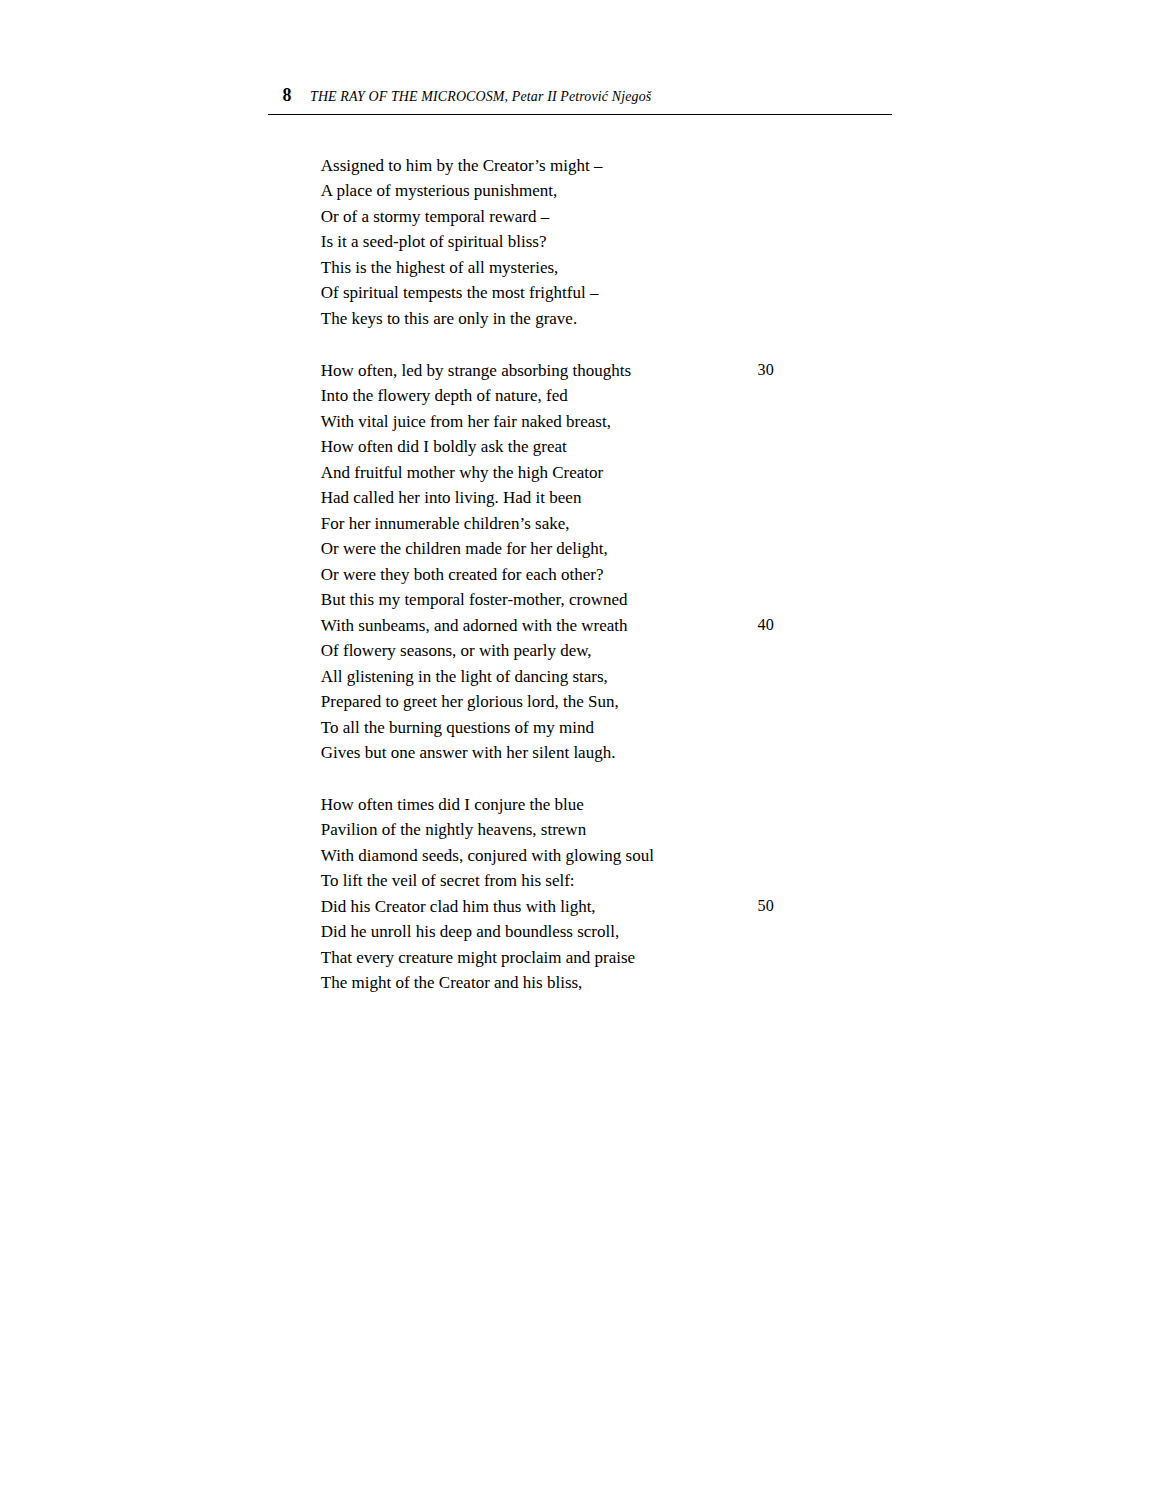8 THE RAY OF THE MICROCOSM, Petar II Petrović Njegoš
Assigned to him by the Creator’s might –
A place of mysterious punishment,
Or of a stormy temporal reward –
Is it a seed-plot of spiritual bliss?
This is the highest of all mysteries,
Of spiritual tempests the most frightful –
The keys to this are only in the grave.
How often, led by strange absorbing thoughts30
Into the flowery depth of nature, fed
With vital juice from her fair naked breast,
How often did I boldly ask the great
And fruitful mother why the high Creator
Had called her into living. Had it been
For her innumerable children’s sake,
Or were the children made for her delight,
Or were they both created for each other?
But this my temporal foster-mother, crowned
With sunbeams, and adorned with the wreath40
Of flowery seasons, or with pearly dew,
All glistening in the light of dancing stars,
Prepared to greet her glorious lord, the Sun,
To all the burning questions of my mind
Gives but one answer with her silent laugh.
How often times did I conjure the blue
Pavilion of the nightly heavens, strewn
With diamond seeds, conjured with glowing soul
To lift the veil of secret from his self:
Did his Creator clad him thus with light,50
Did he unroll his deep and boundless scroll,
That every creature might proclaim and praise
The might of the Creator and his bliss,